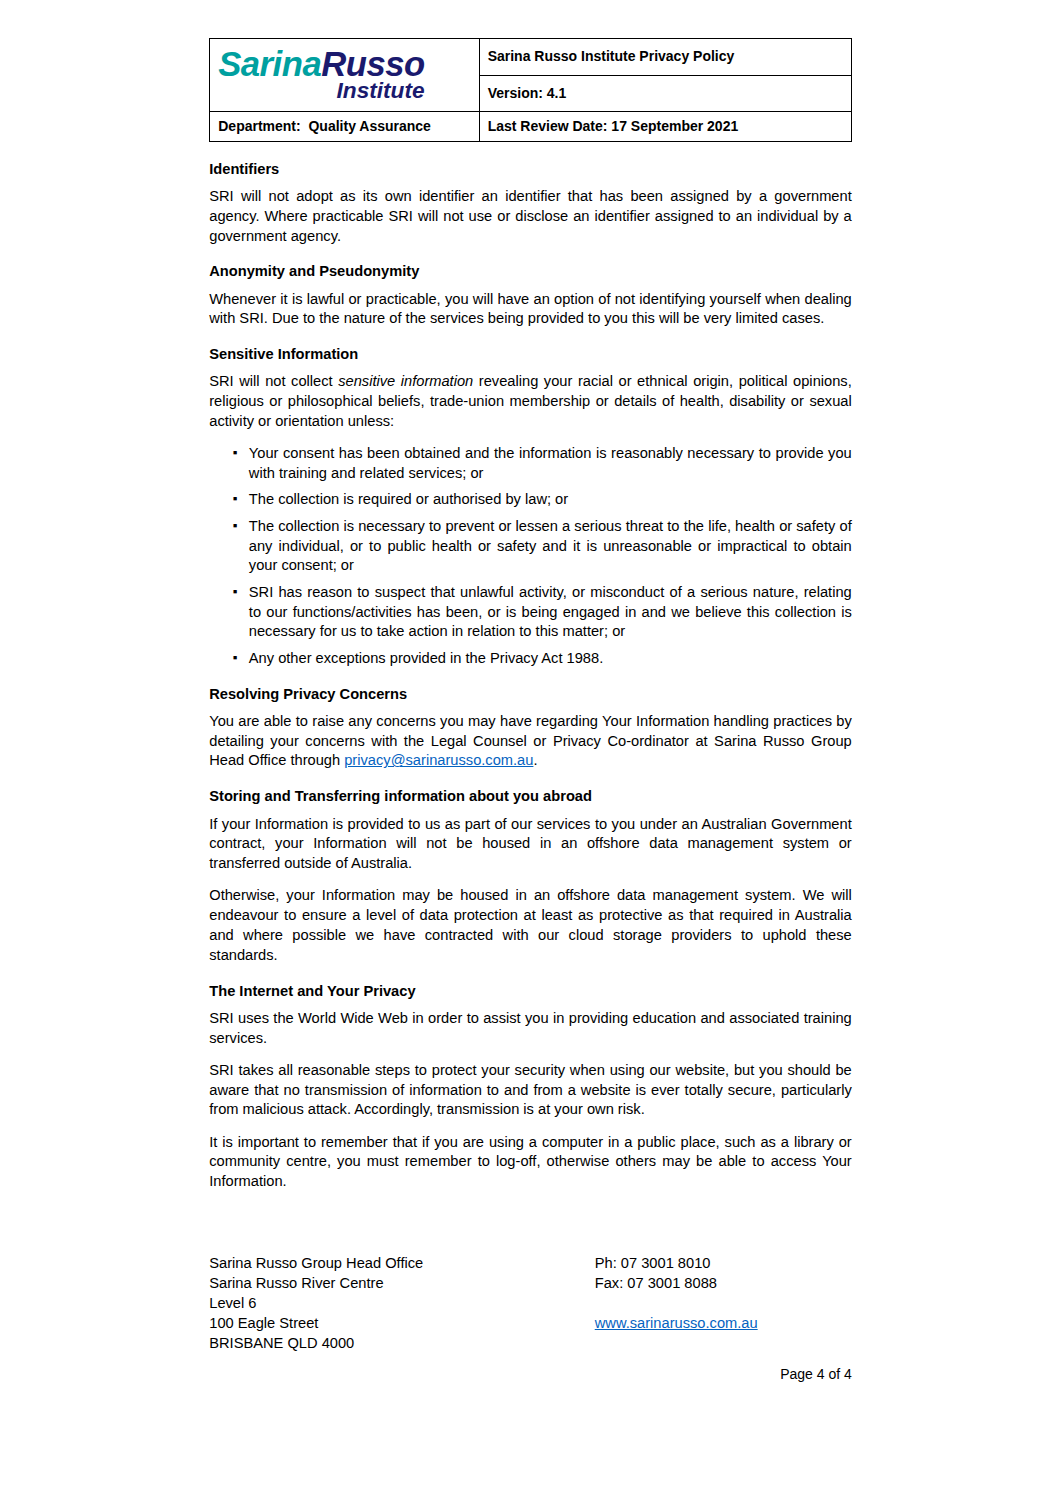| Sarina Russo Institute | Sarina Russo Institute Privacy Policy |
| Version: 4.1 |
| Department: Quality Assurance | Last Review Date: 17 September 2021 |
Identifiers
SRI will not adopt as its own identifier an identifier that has been assigned by a government agency. Where practicable SRI will not use or disclose an identifier assigned to an individual by a government agency.
Anonymity and Pseudonymity
Whenever it is lawful or practicable, you will have an option of not identifying yourself when dealing with SRI. Due to the nature of the services being provided to you this will be very limited cases.
Sensitive Information
SRI will not collect sensitive information revealing your racial or ethnical origin, political opinions, religious or philosophical beliefs, trade-union membership or details of health, disability or sexual activity or orientation unless:
Your consent has been obtained and the information is reasonably necessary to provide you with training and related services; or
The collection is required or authorised by law; or
The collection is necessary to prevent or lessen a serious threat to the life, health or safety of any individual, or to public health or safety and it is unreasonable or impractical to obtain your consent; or
SRI has reason to suspect that unlawful activity, or misconduct of a serious nature, relating to our functions/activities has been, or is being engaged in and we believe this collection is necessary for us to take action in relation to this matter; or
Any other exceptions provided in the Privacy Act 1988.
Resolving Privacy Concerns
You are able to raise any concerns you may have regarding Your Information handling practices by detailing your concerns with the Legal Counsel or Privacy Co-ordinator at Sarina Russo Group Head Office through privacy@sarinarusso.com.au.
Storing and Transferring information about you abroad
If your Information is provided to us as part of our services to you under an Australian Government contract, your Information will not be housed in an offshore data management system or transferred outside of Australia.
Otherwise, your Information may be housed in an offshore data management system. We will endeavour to ensure a level of data protection at least as protective as that required in Australia and where possible we have contracted with our cloud storage providers to uphold these standards.
The Internet and Your Privacy
SRI uses the World Wide Web in order to assist you in providing education and associated training services.
SRI takes all reasonable steps to protect your security when using our website, but you should be aware that no transmission of information to and from a website is ever totally secure, particularly from malicious attack. Accordingly, transmission is at your own risk.
It is important to remember that if you are using a computer in a public place, such as a library or community centre, you must remember to log-off, otherwise others may be able to access Your Information.
| Sarina Russo Group Head Office | Ph: 07 3001 8010 |
| Sarina Russo River Centre | Fax: 07 3001 8088 |
| Level 6 | |
| 100 Eagle Street | www.sarinarusso.com.au |
| BRISBANE QLD 4000 | |
Page 4 of 4